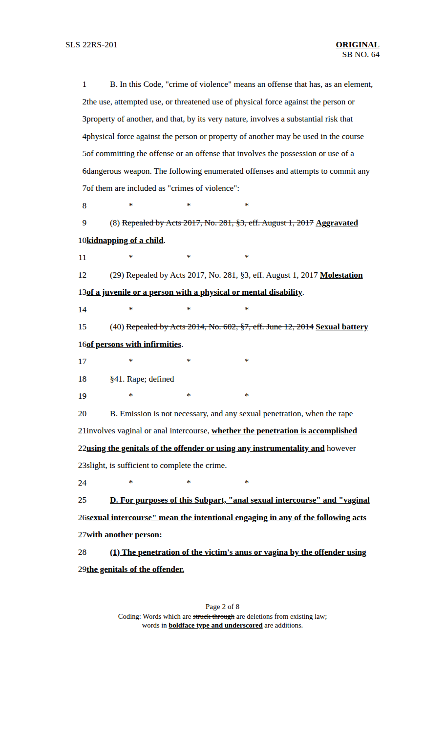SLS 22RS-201
ORIGINAL
SB NO. 64
| 1 | B. In this Code, "crime of violence" means an offense that has, as an element, |
| 2 | the use, attempted use, or threatened use of physical force against the person or |
| 3 | property of another, and that, by its very nature, involves a substantial risk that |
| 4 | physical force against the person or property of another may be used in the course |
| 5 | of committing the offense or an offense that involves the possession or use of a |
| 6 | dangerous weapon. The following enumerated offenses and attempts to commit any |
| 7 | of them are included as "crimes of violence": |
| 8 | * * * |
| 9 | (8) Repealed by Acts 2017, No. 281, §3, eff. August 1, 2017 Aggravated |
| 10 | kidnapping of a child . |
| 11 | * * * |
| 12 | (29) Repealed by Acts 2017, No. 281, §3, eff. August 1, 2017 Molestation |
| 13 | of a juvenile or a person with a physical or mental disability . |
| 14 | * * * |
| 15 | (40) Repealed by Acts 2014, No. 602, §7, eff. June 12, 2014 Sexual battery |
| 16 | of persons with infirmities . |
| 17 | * * * |
| 18 | §41. Rape; defined |
| 19 | * * * |
| 20 | B. Emission is not necessary, and any sexual penetration, when the rape |
| 21 | involves vaginal or anal intercourse, whether the penetration is accomplished |
| 22 | using the genitals of the offender or using any instrumentality and however |
| 23 | slight, is sufficient to complete the crime. |
| 24 | * * * |
| 25 | D. For purposes of this Subpart, "anal sexual intercourse" and "vaginal |
| 26 | sexual intercourse" mean the intentional engaging in any of the following acts |
| 27 | with another person: |
| 28 | (1) The penetration of the victim's anus or vagina by the offender using |
| 29 | the genitals of the offender. |
Page 2 of 8
Coding: Words which are struck through are deletions from existing law;
words in boldface type and underscored are additions.